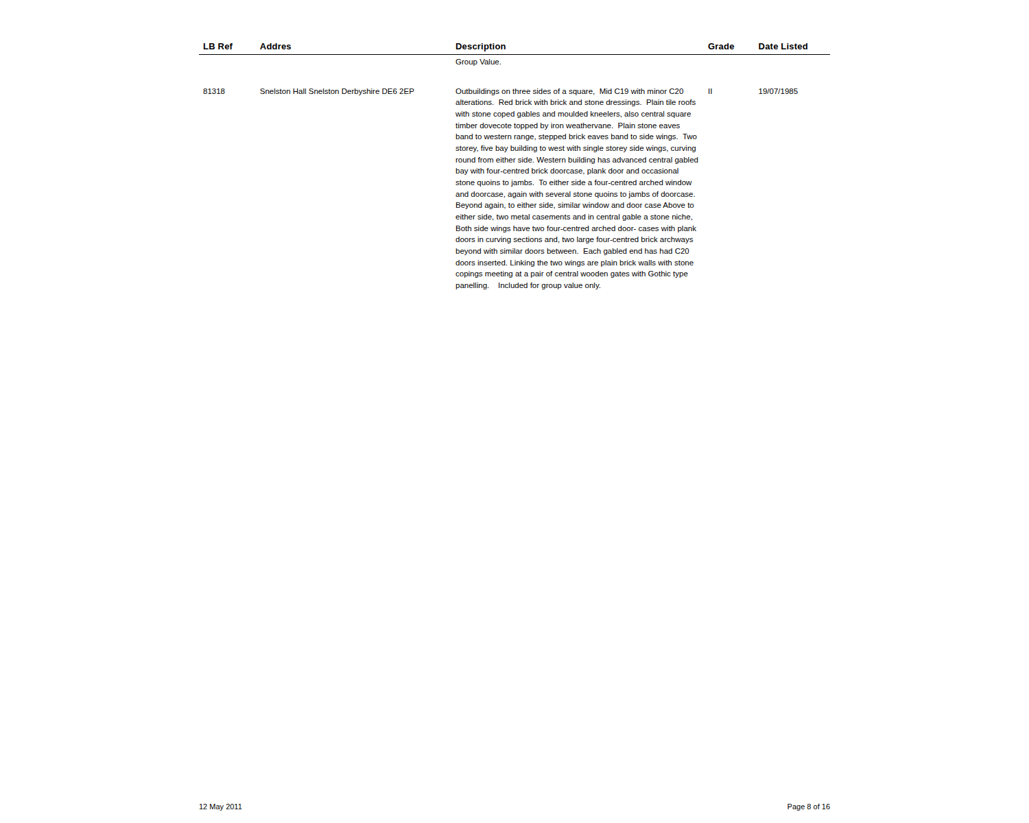| LB Ref | Addres | Description | Grade | Date Listed |
| --- | --- | --- | --- | --- |
| | | Group Value. | | |
| 81318 | Snelston Hall Snelston Derbyshire DE6 2EP | Outbuildings on three sides of a square, Mid C19 with minor C20 alterations. Red brick with brick and stone dressings. Plain tile roofs with stone coped gables and moulded kneelers, also central square timber dovecote topped by iron weathervane. Plain stone eaves band to western range, stepped brick eaves band to side wings. Two storey, five bay building to west with single storey side wings, curving round from either side. Western building has advanced central gabled bay with four-centred brick doorcase, plank door and occasional stone quoins to jambs. To either side a four-centred arched window and doorcase, again with several stone quoins to jambs of doorcase. Beyond again, to either side, similar window and door case Above to either side, two metal casements and in central gable a stone niche, Both side wings have two four-centred arched door- cases with plank doors in curving sections and, two large four-centred brick archways beyond with similar doors between. Each gabled end has had C20 doors inserted. Linking the two wings are plain brick walls with stone copings meeting at a pair of central wooden gates with Gothic type panelling. Included for group value only. | II | 19/07/1985 |
12 May 2011 Page 8 of 16